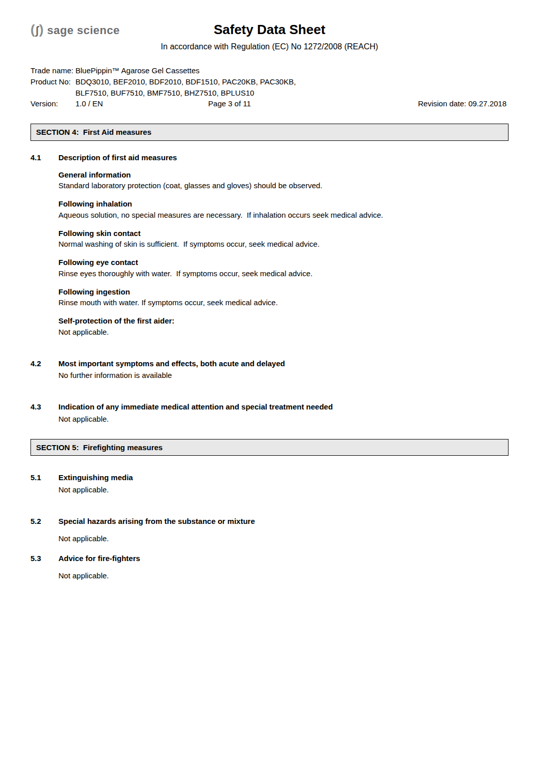(ʃ) sage science
Safety Data Sheet
In accordance with Regulation (EC) No 1272/2008 (REACH)
| Trade name: | BluePippin™ Agarose Gel Cassettes |
| Product No: | BDQ3010, BEF2010, BDF2010, BDF1510, PAC20KB, PAC30KB, |
| | BLF7510, BUF7510, BMF7510, BHZ7510, BPLUS10 |
| Version: | 1.0 / EN | Page 3 of 11 | Revision date: 09.27.2018 |
SECTION 4: First Aid measures
4.1
Description of first aid measures
General information
Standard laboratory protection (coat, glasses and gloves) should be observed.
Following inhalation
Aqueous solution, no special measures are necessary. If inhalation occurs seek medical advice.
Following skin contact
Normal washing of skin is sufficient. If symptoms occur, seek medical advice.
Following eye contact
Rinse eyes thoroughly with water. If symptoms occur, seek medical advice.
Following ingestion
Rinse mouth with water. If symptoms occur, seek medical advice.
Self-protection of the first aider:
Not applicable.
4.2
Most important symptoms and effects, both acute and delayed
No further information is available
4.3
Indication of any immediate medical attention and special treatment needed
Not applicable.
SECTION 5: Firefighting measures
5.1
Extinguishing media
Not applicable.
5.2
Special hazards arising from the substance or mixture
Not applicable.
5.3
Advice for fire-fighters
Not applicable.